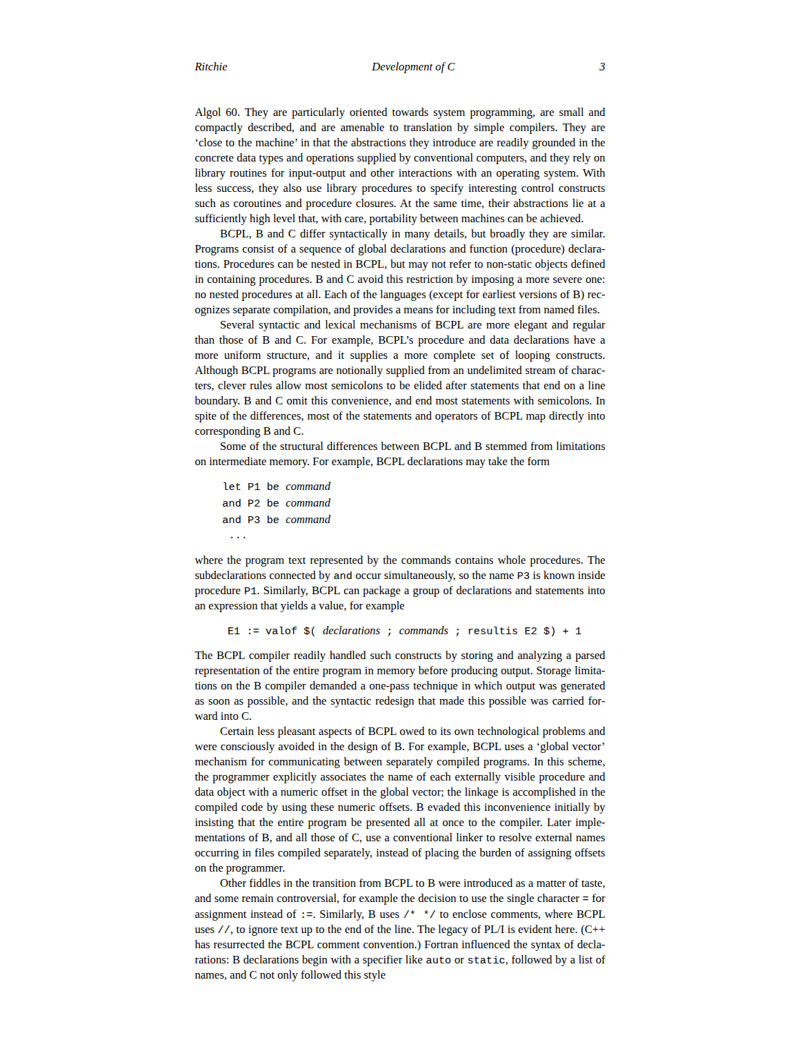Ritchie Development of C 3
Algol 60. They are particularly oriented towards system programming, are small and compactly described, and are amenable to translation by simple compilers. They are ‘close to the machine’ in that the abstractions they introduce are readily grounded in the concrete data types and operations supplied by conventional computers, and they rely on library routines for input-output and other interactions with an operating system. With less success, they also use library procedures to specify interesting control constructs such as coroutines and procedure closures. At the same time, their abstractions lie at a sufficiently high level that, with care, portability between machines can be achieved.
BCPL, B and C differ syntactically in many details, but broadly they are similar. Programs consist of a sequence of global declarations and function (procedure) declarations. Procedures can be nested in BCPL, but may not refer to non-static objects defined in containing procedures. B and C avoid this restriction by imposing a more severe one: no nested procedures at all. Each of the languages (except for earliest versions of B) recognizes separate compilation, and provides a means for including text from named files.
Several syntactic and lexical mechanisms of BCPL are more elegant and regular than those of B and C. For example, BCPL’s procedure and data declarations have a more uniform structure, and it supplies a more complete set of looping constructs. Although BCPL programs are notionally supplied from an undelimited stream of characters, clever rules allow most semicolons to be elided after statements that end on a line boundary. B and C omit this convenience, and end most statements with semicolons. In spite of the differences, most of the statements and operators of BCPL map directly into corresponding B and C.
Some of the structural differences between BCPL and B stemmed from limitations on intermediate memory. For example, BCPL declarations may take the form
let P1 be command
and P2 be command
and P3 be command
 ...
where the program text represented by the commands contains whole procedures. The subdeclarations connected by and occur simultaneously, so the name P3 is known inside procedure P1. Similarly, BCPL can package a group of declarations and statements into an expression that yields a value, for example
E1 := valof $( declarations ; commands ; resultis E2 $) + 1
The BCPL compiler readily handled such constructs by storing and analyzing a parsed representation of the entire program in memory before producing output. Storage limitations on the B compiler demanded a one-pass technique in which output was generated as soon as possible, and the syntactic redesign that made this possible was carried forward into C.
Certain less pleasant aspects of BCPL owed to its own technological problems and were consciously avoided in the design of B. For example, BCPL uses a ‘global vector’ mechanism for communicating between separately compiled programs. In this scheme, the programmer explicitly associates the name of each externally visible procedure and data object with a numeric offset in the global vector; the linkage is accomplished in the compiled code by using these numeric offsets. B evaded this inconvenience initially by insisting that the entire program be presented all at once to the compiler. Later implementations of B, and all those of C, use a conventional linker to resolve external names occurring in files compiled separately, instead of placing the burden of assigning offsets on the programmer.
Other fiddles in the transition from BCPL to B were introduced as a matter of taste, and some remain controversial, for example the decision to use the single character = for assignment instead of :=. Similarly, B uses /* */ to enclose comments, where BCPL uses //, to ignore text up to the end of the line. The legacy of PL/I is evident here. (C++ has resurrected the BCPL comment convention.) Fortran influenced the syntax of declarations: B declarations begin with a specifier like auto or static, followed by a list of names, and C not only followed this style